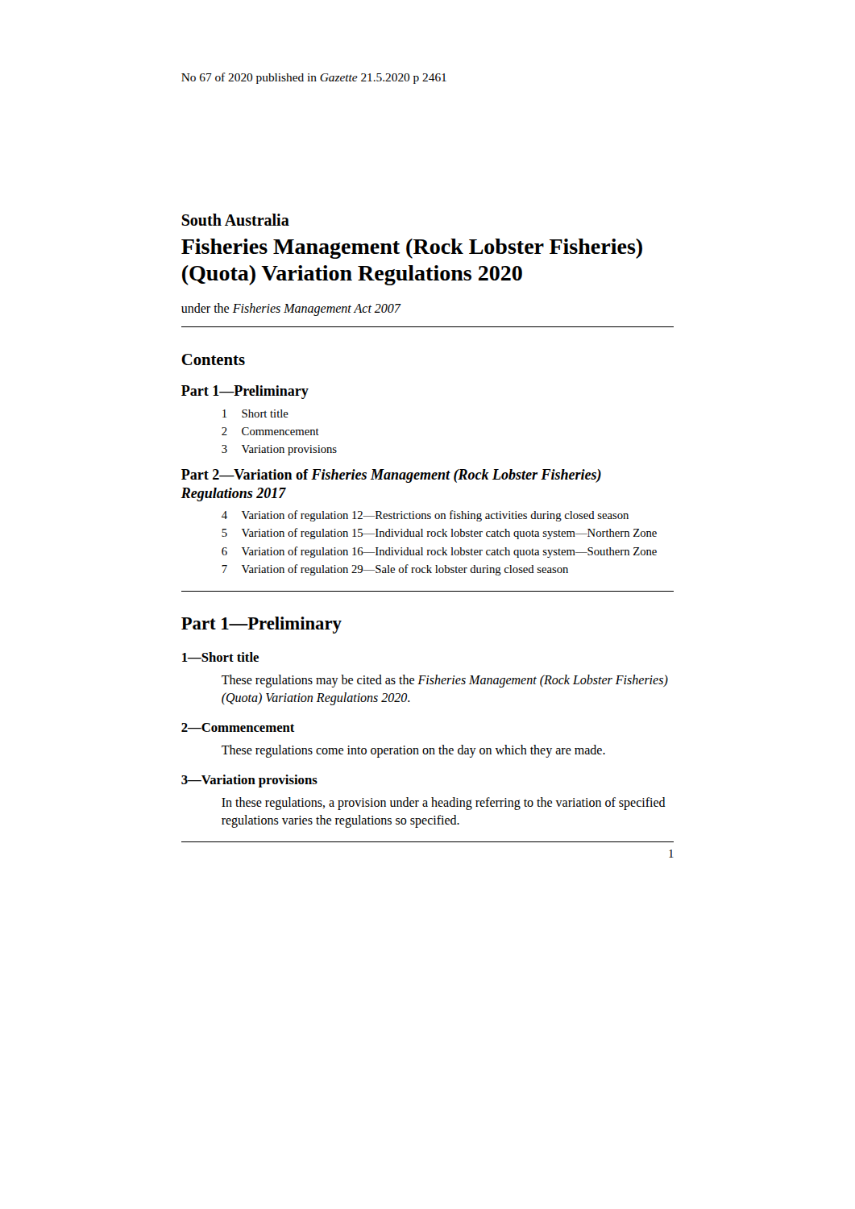No 67 of 2020 published in Gazette 21.5.2020 p 2461
South Australia
Fisheries Management (Rock Lobster Fisheries) (Quota) Variation Regulations 2020
under the Fisheries Management Act 2007
Contents
Part 1—Preliminary
| 1 | Short title |
| 2 | Commencement |
| 3 | Variation provisions |
Part 2—Variation of Fisheries Management (Rock Lobster Fisheries) Regulations 2017
| 4 | Variation of regulation 12—Restrictions on fishing activities during closed season |
| 5 | Variation of regulation 15—Individual rock lobster catch quota system—Northern Zone |
| 6 | Variation of regulation 16—Individual rock lobster catch quota system—Southern Zone |
| 7 | Variation of regulation 29—Sale of rock lobster during closed season |
Part 1—Preliminary
1—Short title
These regulations may be cited as the Fisheries Management (Rock Lobster Fisheries) (Quota) Variation Regulations 2020.
2—Commencement
These regulations come into operation on the day on which they are made.
3—Variation provisions
In these regulations, a provision under a heading referring to the variation of specified regulations varies the regulations so specified.
1